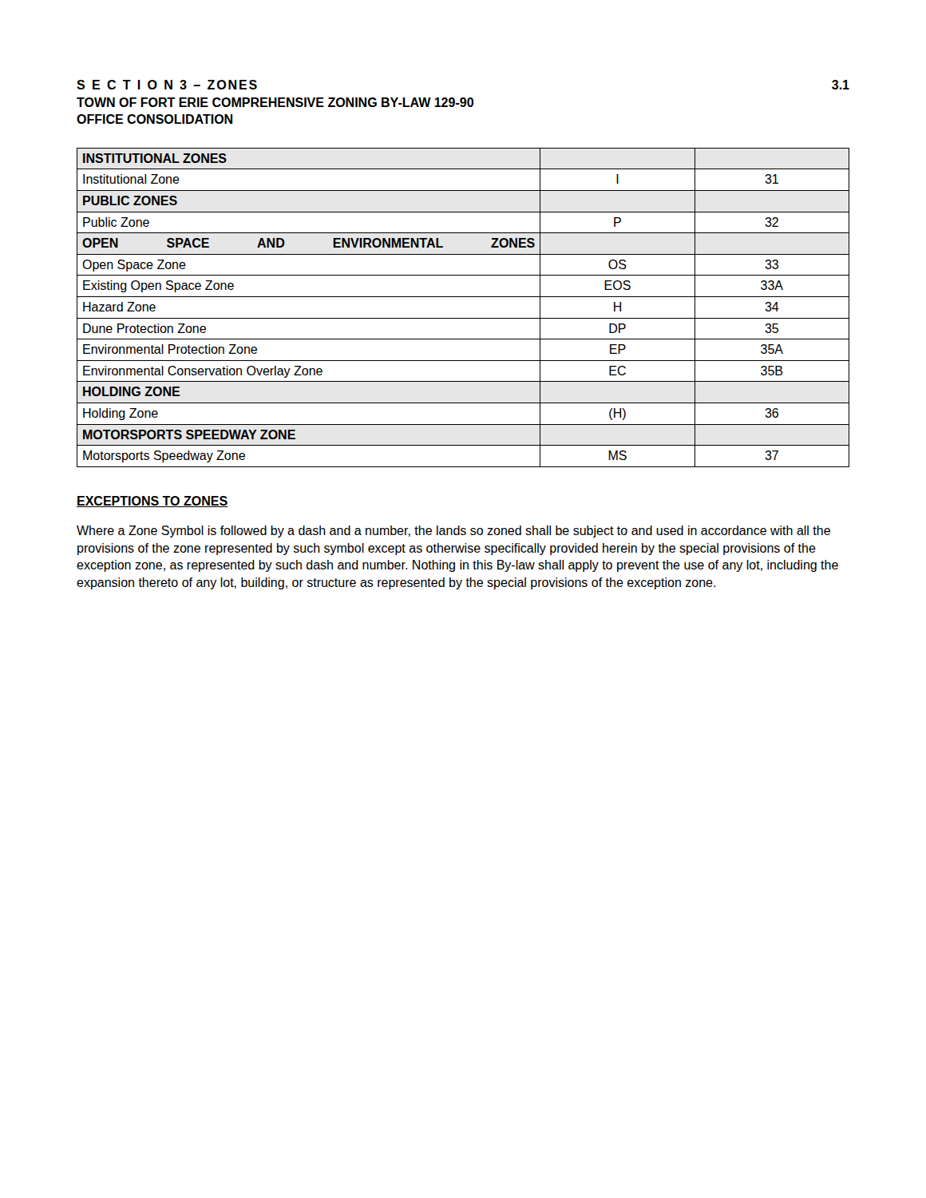S E C T I O N 3 – ZONES 3.1
TOWN OF FORT ERIE COMPREHENSIVE ZONING BY-LAW 129-90
OFFICE CONSOLIDATION
| INSTITUTIONAL ZONES | | |
| Institutional Zone | I | 31 |
| PUBLIC ZONES | | |
| Public Zone | P | 32 |
| OPEN SPACE AND ENVIRONMENTAL ZONES | | |
| Open Space Zone | OS | 33 |
| Existing Open Space Zone | EOS | 33A |
| Hazard Zone | H | 34 |
| Dune Protection Zone | DP | 35 |
| Environmental Protection Zone | EP | 35A |
| Environmental Conservation Overlay Zone | EC | 35B |
| HOLDING ZONE | | |
| Holding Zone | (H) | 36 |
| MOTORSPORTS SPEEDWAY ZONE | | |
| Motorsports Speedway Zone | MS | 37 |
EXCEPTIONS TO ZONES
Where a Zone Symbol is followed by a dash and a number, the lands so zoned shall be subject to and used in accordance with all the provisions of the zone represented by such symbol except as otherwise specifically provided herein by the special provisions of the exception zone, as represented by such dash and number. Nothing in this By-law shall apply to prevent the use of any lot, including the expansion thereto of any lot, building, or structure as represented by the special provisions of the exception zone.